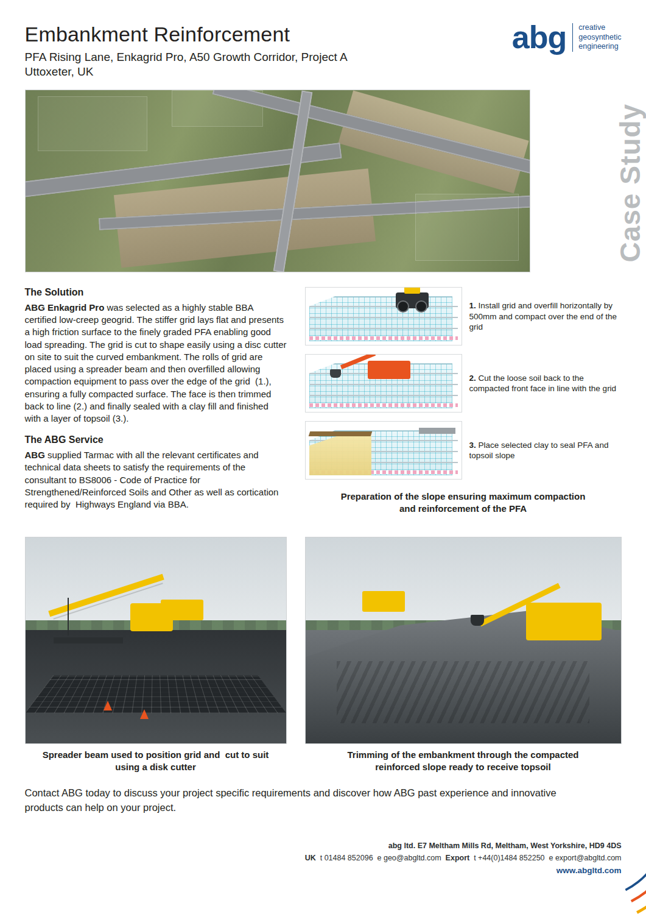Embankment Reinforcement
PFA Rising Lane, Enkagrid Pro, A50 Growth Corridor, Project A
Uttoxeter, UK
abg
creative
geosynthetic
engineering
Case Study
The Solution
ABG Enkagrid Pro was selected as a highly stable BBA certified low-creep geogrid. The stiffer grid lays flat and presents a high friction surface to the finely graded PFA enabling good load spreading. The grid is cut to shape easily using a disc cutter on site to suit the curved embankment. The rolls of grid are placed using a spreader beam and then overfilled allowing compaction equipment to pass over the edge of the grid (1.), ensuring a fully compacted surface. The face is then trimmed back to line (2.) and finally sealed with a clay fill and finished with a layer of topsoil (3.).
The ABG Service
ABG supplied Tarmac with all the relevant certificates and technical data sheets to satisfy the requirements of the consultant to BS8006 - Code of Practice for Strengthened/Reinforced Soils and Other as well as cortication required by Highways England via BBA.
1. Install grid and overfill horizontally by 500mm and compact over the end of the grid
2. Cut the loose soil back to the compacted front face in line with the grid
3. Place selected clay to seal PFA and topsoil slope
Preparation of the slope ensuring maximum compaction
and reinforcement of the PFA
Spreader beam used to position grid and cut to suit
using a disk cutter
Trimming of the embankment through the compacted
reinforced slope ready to receive topsoil
Contact ABG today to discuss your project specific requirements and discover how ABG past experience and innovative products can help on your project.
abg ltd. E7 Meltham Mills Rd, Meltham, West Yorkshire, HD9 4DS
UK t 01484 852096 e geo@abgltd.com Export t +44(0)1484 852250 e export@abgltd.com
www.abgltd.com